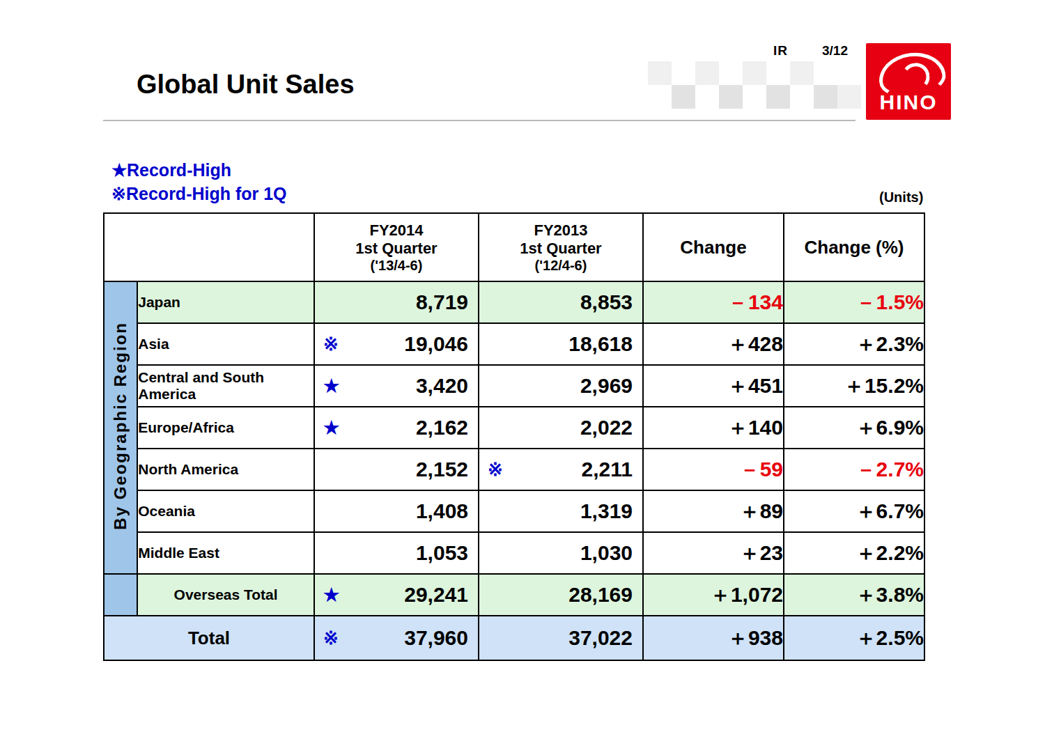IR
3/12
Global Unit Sales
HINO
★Record-High
※Record-High for 1Q
(Units)
| | FY2014 1st Quarter ('13/4-6) | FY2013 1st Quarter ('12/4-6) | Change | Change (%) |
| By Geographic Region | Japan | 8,719 | 8,853 | －134 | －1.5% |
| Asia | ※ 19,046 | 18,618 | ＋428 | ＋2.3% |
| Central and South America | ★ 3,420 | 2,969 | ＋451 | ＋15.2% |
| Europe/Africa | ★ 2,162 | 2,022 | ＋140 | ＋6.9% |
| North America | 2,152 | ※ 2,211 | －59 | －2.7% |
| Oceania | 1,408 | 1,319 | ＋89 | ＋6.7% |
| Middle East | 1,053 | 1,030 | ＋23 | ＋2.2% |
| | Overseas Total | ★ 29,241 | 28,169 | ＋1,072 | ＋3.8% |
| Total | ※ 37,960 | 37,022 | ＋938 | ＋2.5% |